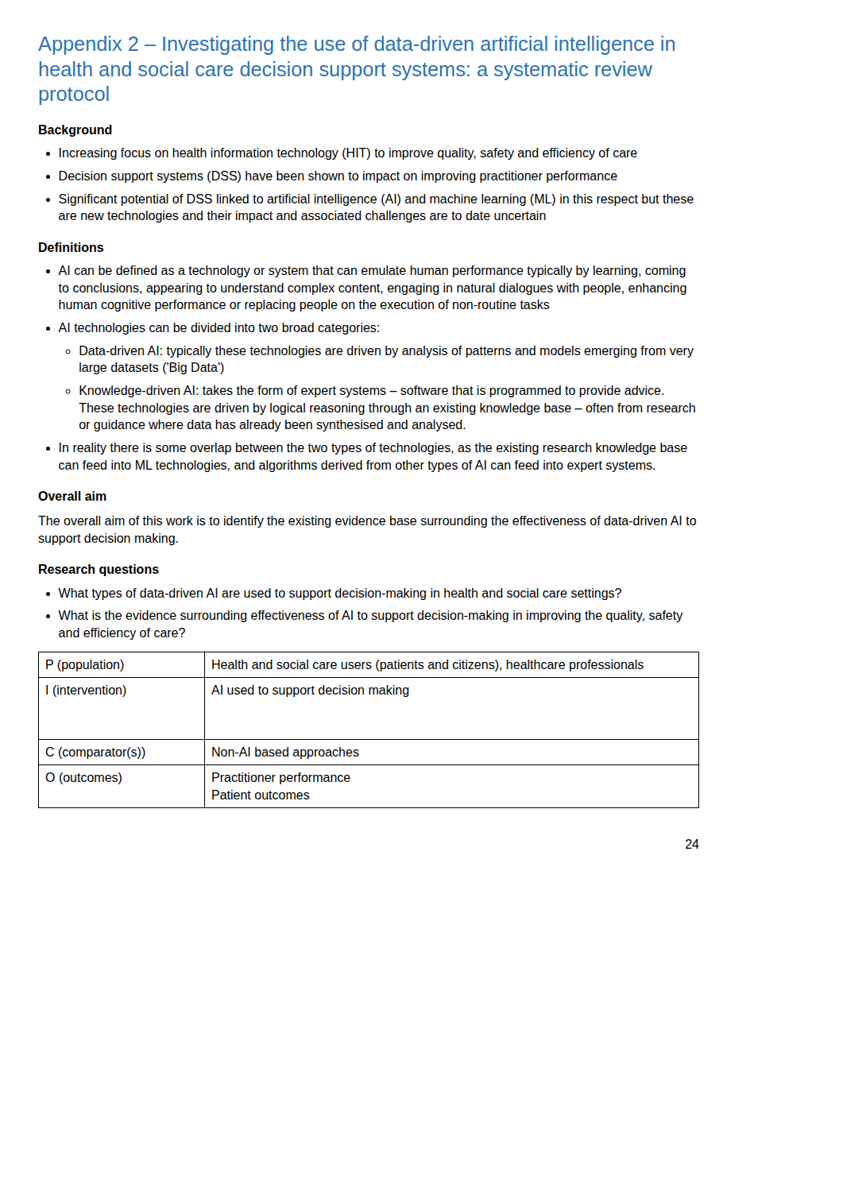Appendix 2 – Investigating the use of data-driven artificial intelligence in health and social care decision support systems: a systematic review protocol
Background
Increasing focus on health information technology (HIT) to improve quality, safety and efficiency of care
Decision support systems (DSS) have been shown to impact on improving practitioner performance
Significant potential of DSS linked to artificial intelligence (AI) and machine learning (ML) in this respect but these are new technologies and their impact and associated challenges are to date uncertain
Definitions
AI can be defined as a technology or system that can emulate human performance typically by learning, coming to conclusions, appearing to understand complex content, engaging in natural dialogues with people, enhancing human cognitive performance or replacing people on the execution of non-routine tasks
AI technologies can be divided into two broad categories:
Data-driven AI: typically these technologies are driven by analysis of patterns and models emerging from very large datasets ('Big Data')
Knowledge-driven AI: takes the form of expert systems – software that is programmed to provide advice. These technologies are driven by logical reasoning through an existing knowledge base – often from research or guidance where data has already been synthesised and analysed.
In reality there is some overlap between the two types of technologies, as the existing research knowledge base can feed into ML technologies, and algorithms derived from other types of AI can feed into expert systems.
Overall aim
The overall aim of this work is to identify the existing evidence base surrounding the effectiveness of data-driven AI to support decision making.
Research questions
What types of data-driven AI are used to support decision-making in health and social care settings?
What is the evidence surrounding effectiveness of AI to support decision-making in improving the quality, safety and efficiency of care?
| P (population) | Health and social care users (patients and citizens), healthcare professionals |
| I (intervention) | AI used to support decision making |
| C (comparator(s)) | Non-AI based approaches |
| O (outcomes) | Practitioner performance Patient outcomes |
24